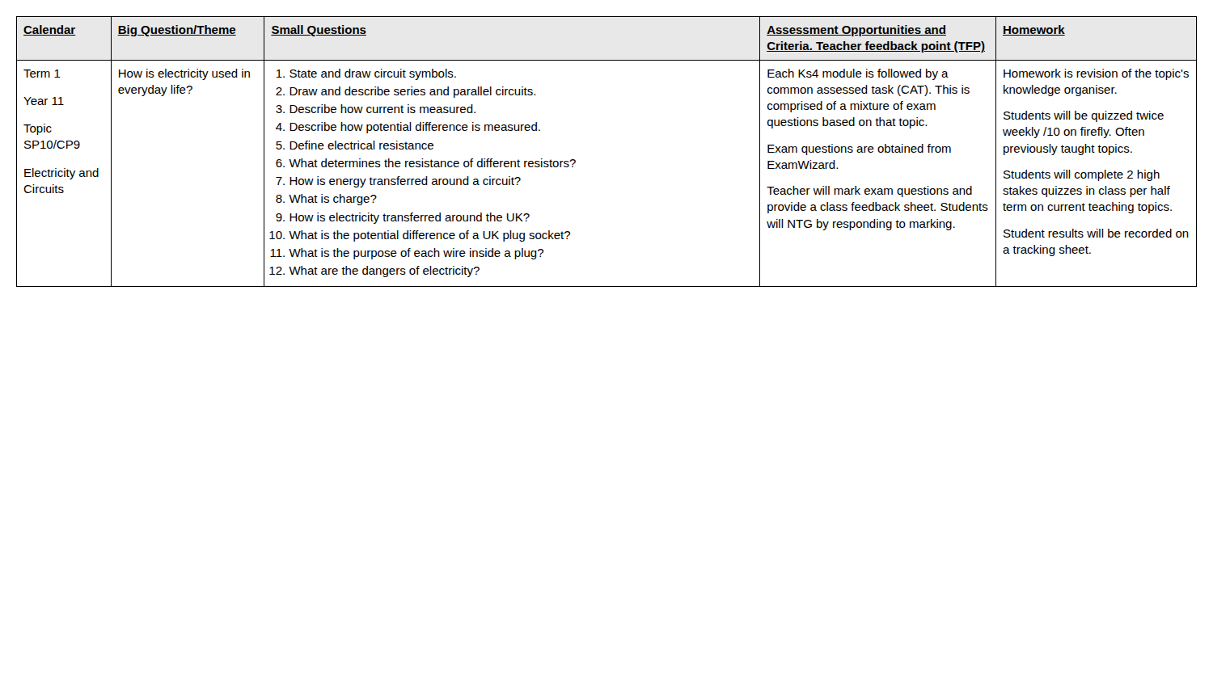| Calendar | Big Question/Theme | Small Questions | Assessment Opportunities and Criteria. Teacher feedback point (TFP) | Homework |
| --- | --- | --- | --- | --- |
| Term 1 Year 11 Topic SP10/CP9 Electricity and Circuits | How is electricity used in everyday life? | State and draw circuit symbols. Draw and describe series and parallel circuits. Describe how current is measured. Describe how potential difference is measured. Define electrical resistance What determines the resistance of different resistors? How is energy transferred around a circuit? What is charge? How is electricity transferred around the UK? What is the potential difference of a UK plug socket? What is the purpose of each wire inside a plug? What are the dangers of electricity? | Each Ks4 module is followed by a common assessed task (CAT). This is comprised of a mixture of exam questions based on that topic. Exam questions are obtained from ExamWizard. Teacher will mark exam questions and provide a class feedback sheet. Students will NTG by responding to marking. | Homework is revision of the topic's knowledge organiser. Students will be quizzed twice weekly /10 on firefly. Often previously taught topics. Students will complete 2 high stakes quizzes in class per half term on current teaching topics. Student results will be recorded on a tracking sheet. |